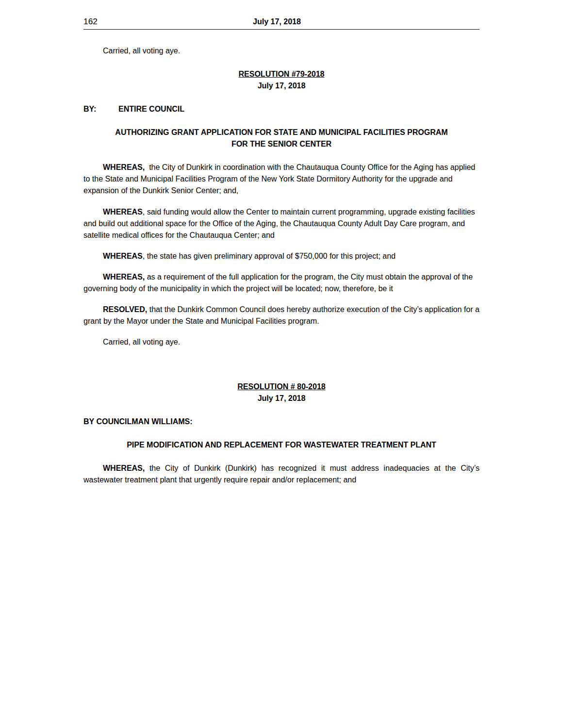162 July 17, 2018
Carried, all voting aye.
RESOLUTION #79-2018 July 17, 2018
BY: ENTIRE COUNCIL
AUTHORIZING GRANT APPLICATION FOR STATE AND MUNICIPAL FACILITIES PROGRAM FOR THE SENIOR CENTER
WHEREAS, the City of Dunkirk in coordination with the Chautauqua County Office for the Aging has applied to the State and Municipal Facilities Program of the New York State Dormitory Authority for the upgrade and expansion of the Dunkirk Senior Center; and,
WHEREAS, said funding would allow the Center to maintain current programming, upgrade existing facilities and build out additional space for the Office of the Aging, the Chautauqua County Adult Day Care program, and satellite medical offices for the Chautauqua Center; and
WHEREAS, the state has given preliminary approval of $750,000 for this project; and
WHEREAS, as a requirement of the full application for the program, the City must obtain the approval of the governing body of the municipality in which the project will be located; now, therefore, be it
RESOLVED, that the Dunkirk Common Council does hereby authorize execution of the City’s application for a grant by the Mayor under the State and Municipal Facilities program.
Carried, all voting aye.
RESOLUTION # 80-2018 July 17, 2018
BY COUNCILMAN WILLIAMS:
PIPE MODIFICATION AND REPLACEMENT FOR WASTEWATER TREATMENT PLANT
WHEREAS, the City of Dunkirk (Dunkirk) has recognized it must address inadequacies at the City’s wastewater treatment plant that urgently require repair and/or replacement; and